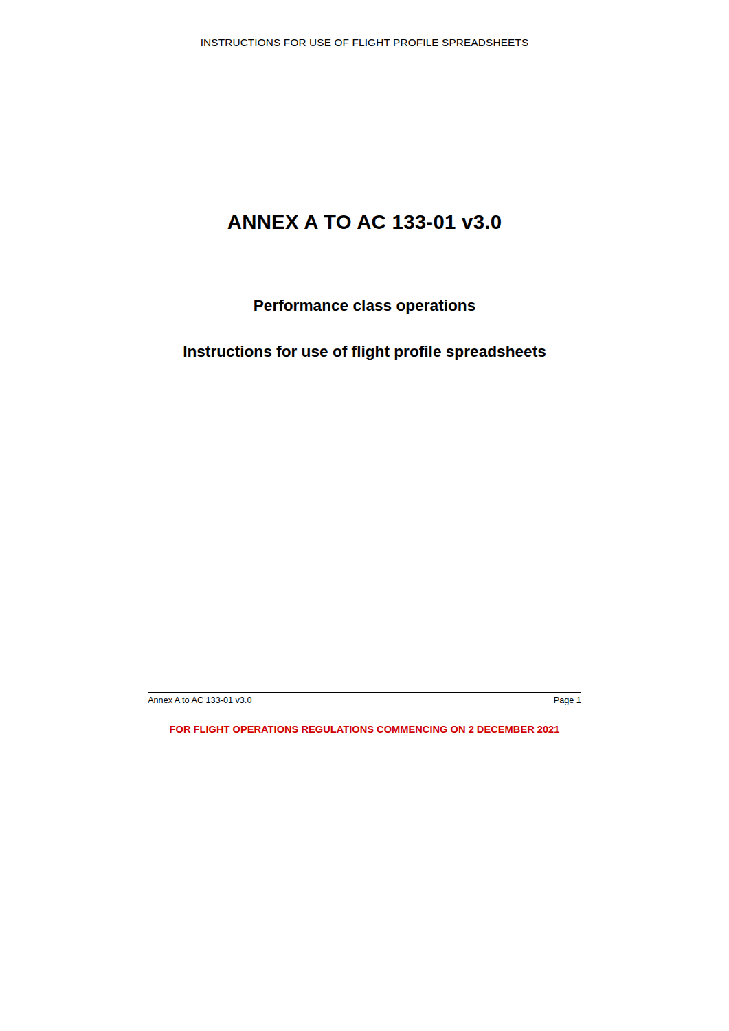INSTRUCTIONS FOR USE OF FLIGHT PROFILE SPREADSHEETS
ANNEX A TO AC 133-01 v3.0
Performance class operations
Instructions for use of flight profile spreadsheets
Annex A to AC 133-01 v3.0 Page 1
FOR FLIGHT OPERATIONS REGULATIONS COMMENCING ON 2 DECEMBER 2021